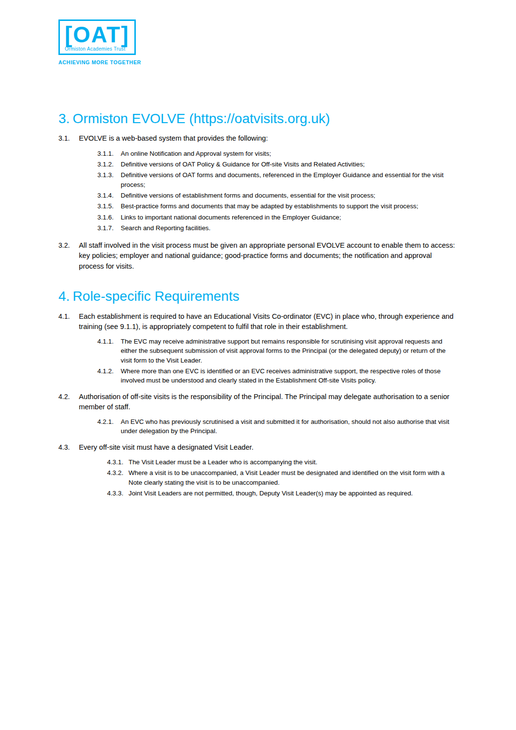[OAT] Ormiston Academies Trust
ACHIEVING MORE TOGETHER
3. Ormiston EVOLVE (https://oatvisits.org.uk)
3.1. EVOLVE is a web-based system that provides the following:
3.1.1. An online Notification and Approval system for visits;
3.1.2. Definitive versions of OAT Policy & Guidance for Off-site Visits and Related Activities;
3.1.3. Definitive versions of OAT forms and documents, referenced in the Employer Guidance and essential for the visit process;
3.1.4. Definitive versions of establishment forms and documents, essential for the visit process;
3.1.5. Best-practice forms and documents that may be adapted by establishments to support the visit process;
3.1.6. Links to important national documents referenced in the Employer Guidance;
3.1.7. Search and Reporting facilities.
3.2. All staff involved in the visit process must be given an appropriate personal EVOLVE account to enable them to access: key policies; employer and national guidance; good-practice forms and documents; the notification and approval process for visits.
4. Role-specific Requirements
4.1. Each establishment is required to have an Educational Visits Co-ordinator (EVC) in place who, through experience and training (see 9.1.1), is appropriately competent to fulfil that role in their establishment.
4.1.1. The EVC may receive administrative support but remains responsible for scrutinising visit approval requests and either the subsequent submission of visit approval forms to the Principal (or the delegated deputy) or return of the visit form to the Visit Leader.
4.1.2. Where more than one EVC is identified or an EVC receives administrative support, the respective roles of those involved must be understood and clearly stated in the Establishment Off-site Visits policy.
4.2. Authorisation of off-site visits is the responsibility of the Principal. The Principal may delegate authorisation to a senior member of staff.
4.2.1. An EVC who has previously scrutinised a visit and submitted it for authorisation, should not also authorise that visit under delegation by the Principal.
4.3. Every off-site visit must have a designated Visit Leader.
4.3.1. The Visit Leader must be a Leader who is accompanying the visit.
4.3.2. Where a visit is to be unaccompanied, a Visit Leader must be designated and identified on the visit form with a Note clearly stating the visit is to be unaccompanied.
4.3.3. Joint Visit Leaders are not permitted, though, Deputy Visit Leader(s) may be appointed as required.